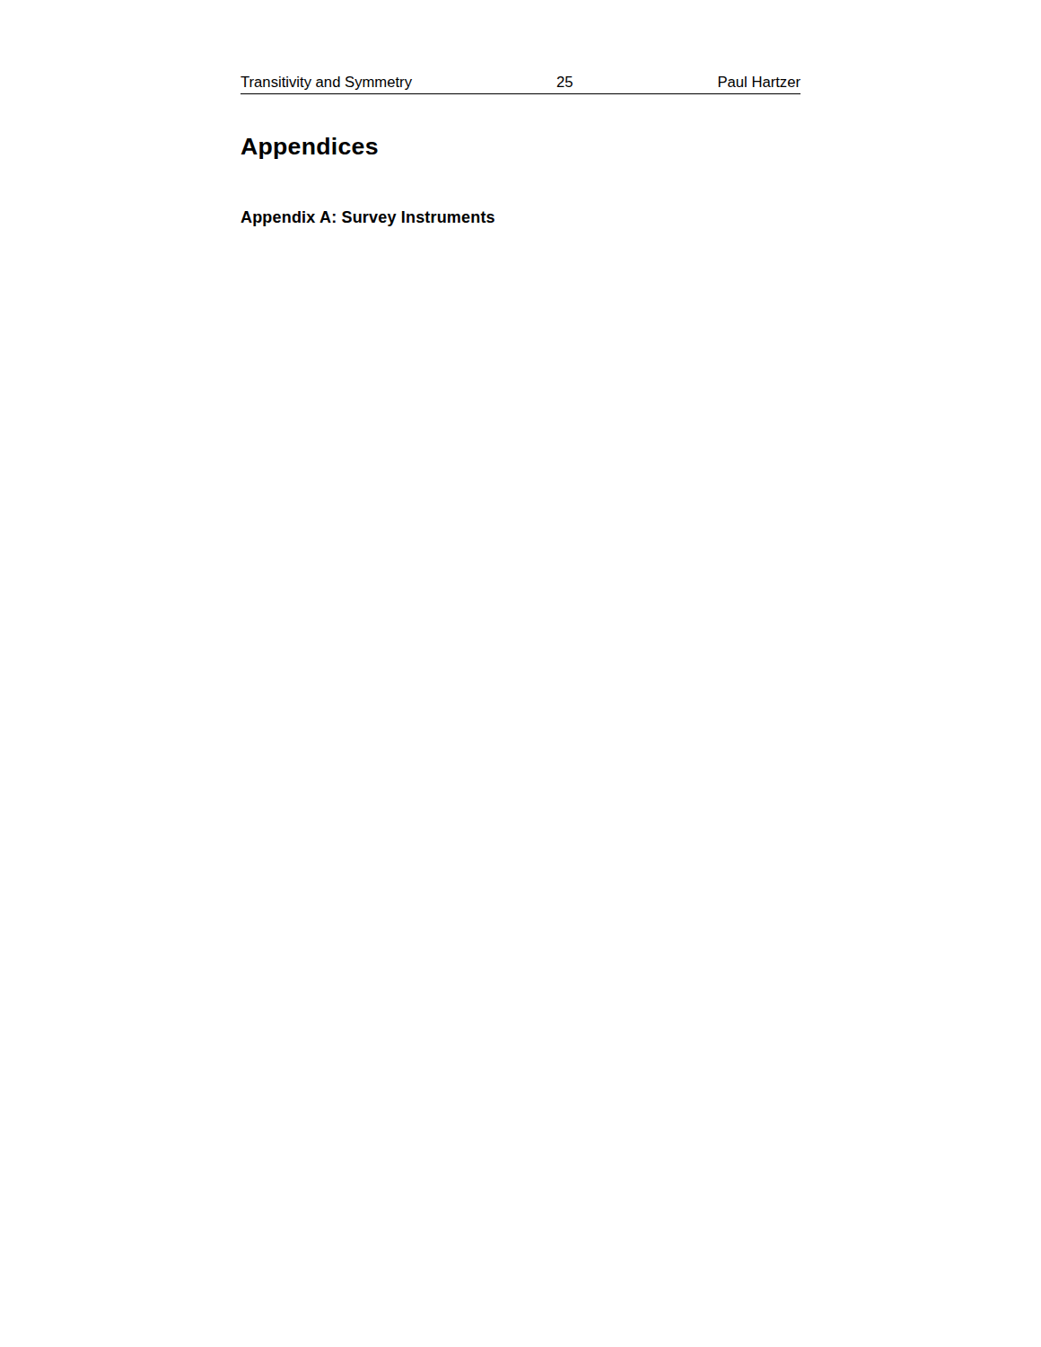Transitivity and Symmetry 25 Paul Hartzer
Appendices
Appendix A: Survey Instruments